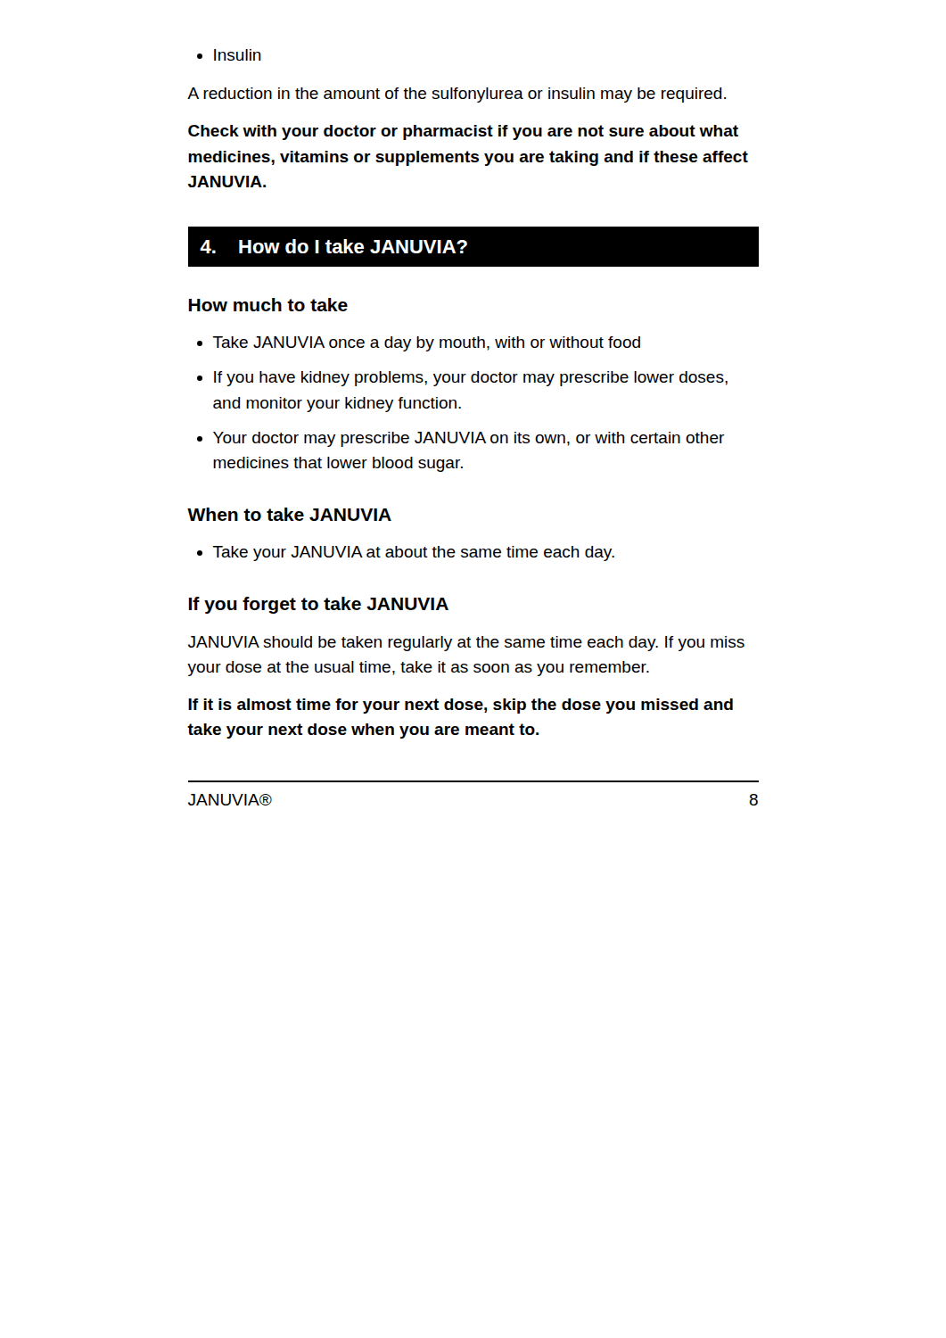Insulin
A reduction in the amount of the sulfonylurea or insulin may be required.
Check with your doctor or pharmacist if you are not sure about what medicines, vitamins or supplements you are taking and if these affect JANUVIA.
4. How do I take JANUVIA?
How much to take
Take JANUVIA once a day by mouth, with or without food
If you have kidney problems, your doctor may prescribe lower doses, and monitor your kidney function.
Your doctor may prescribe JANUVIA on its own, or with certain other medicines that lower blood sugar.
When to take JANUVIA
Take your JANUVIA at about the same time each day.
If you forget to take JANUVIA
JANUVIA should be taken regularly at the same time each day. If you miss your dose at the usual time, take it as soon as you remember.
If it is almost time for your next dose, skip the dose you missed and take your next dose when you are meant to.
JANUVIA® 8